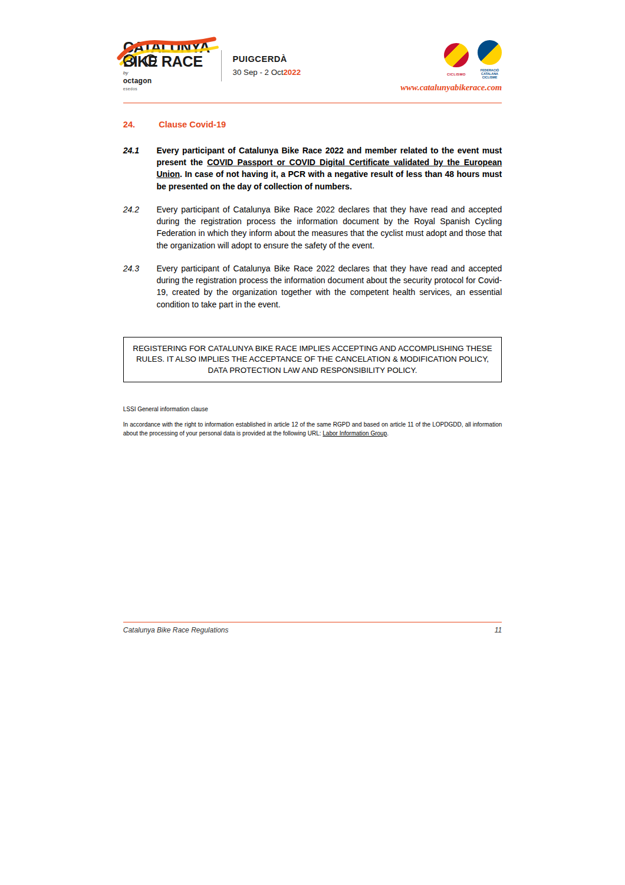CATALUNYA
BIKE RACE
by
octagon
esedos
PUIGCERDÀ
30 Sep - 2 Oct2022
CICLISMO
FEDERACIÓ
CATALANA
CICLISME
www.catalunyabikerace.com
24. Clause Covid-19
24.1
Every participant of Catalunya Bike Race 2022 and member related to the event must present the COVID Passport or COVID Digital Certificate validated by the European Union. In case of not having it, a PCR with a negative result of less than 48 hours must be presented on the day of collection of numbers.
24.2
Every participant of Catalunya Bike Race 2022 declares that they have read and accepted during the registration process the information document by the Royal Spanish Cycling Federation in which they inform about the measures that the cyclist must adopt and those that the organization will adopt to ensure the safety of the event.
24.3
Every participant of Catalunya Bike Race 2022 declares that they have read and accepted during the registration process the information document about the security protocol for Covid-19, created by the organization together with the competent health services, an essential condition to take part in the event.
REGISTERING FOR CATALUNYA BIKE RACE IMPLIES ACCEPTING AND ACCOMPLISHING THESE RULES. IT ALSO IMPLIES THE ACCEPTANCE OF THE CANCELATION & MODIFICATION POLICY, DATA PROTECTION LAW AND RESPONSIBILITY POLICY.
LSSI General information clause
In accordance with the right to information established in article 12 of the same RGPD and based on article 11 of the LOPDGDD, all information about the processing of your personal data is provided at the following URL: Labor Information Group.
Catalunya Bike Race Regulations 11